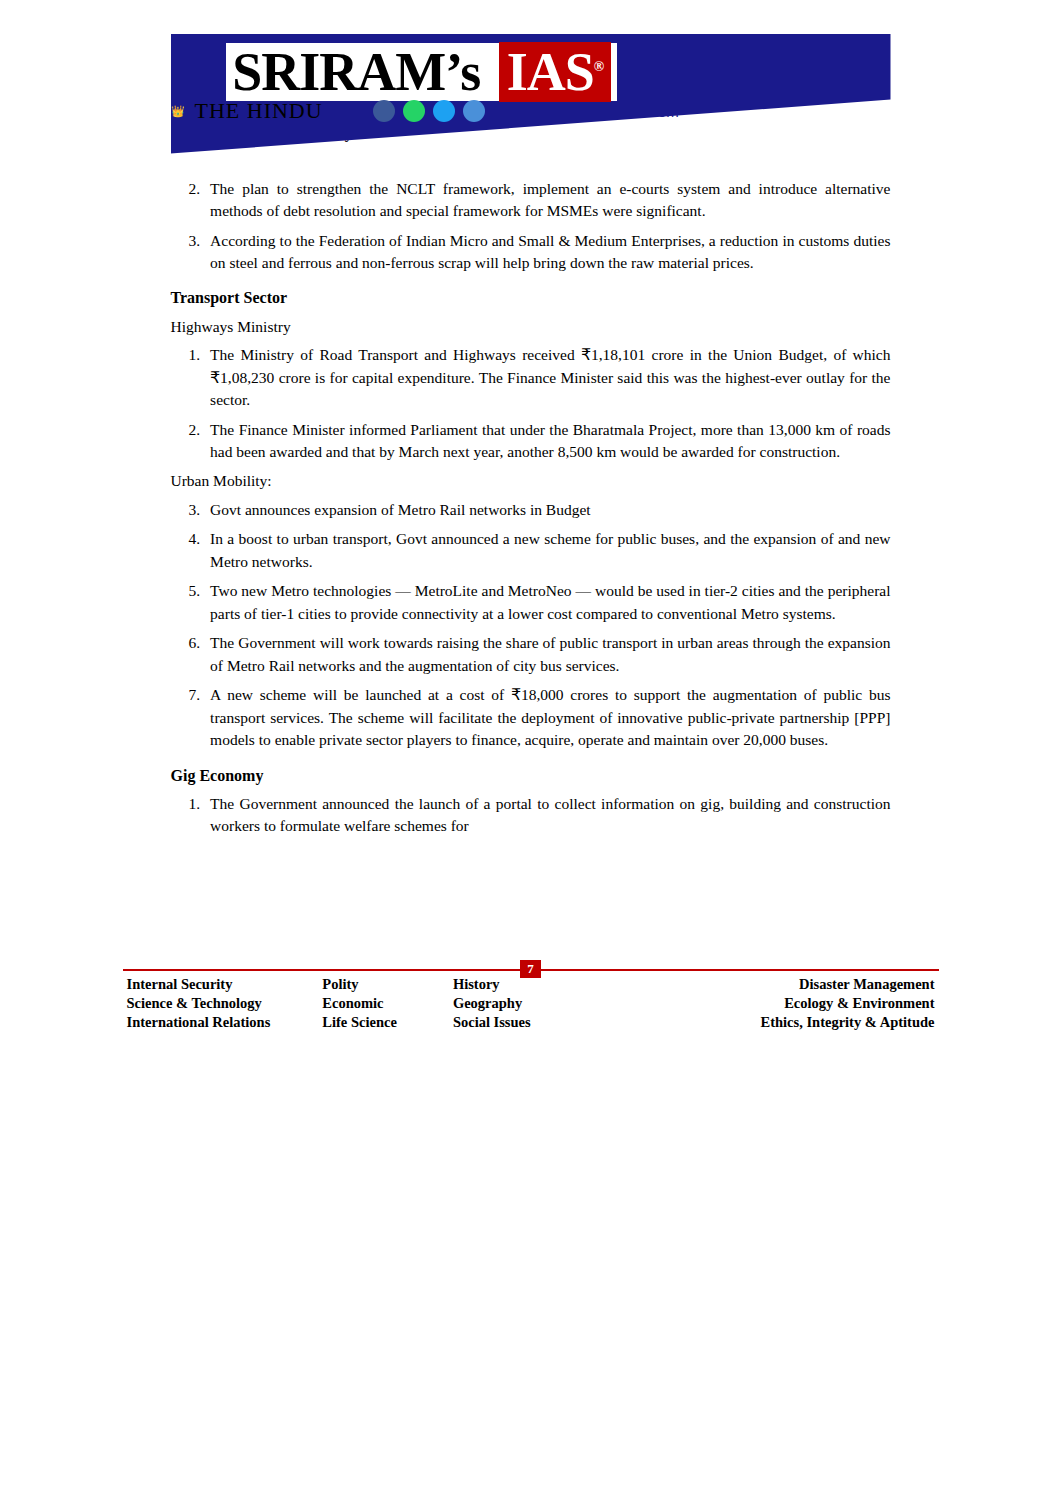SRIRAM’s IAS®
👑
THE HINDU
http://www.sriramsias.com
02.02.2021 Tuesday
The plan to strengthen the NCLT framework, implement an e-courts system and introduce alternative methods of debt resolution and special framework for MSMEs were significant.
According to the Federation of Indian Micro and Small & Medium Enterprises, a reduction in customs duties on steel and ferrous and non-ferrous scrap will help bring down the raw material prices.
Transport Sector
Highways Ministry
The Ministry of Road Transport and Highways received ₹1,18,101 crore in the Union Budget, of which ₹1,08,230 crore is for capital expenditure. The Finance Minister said this was the highest-ever outlay for the sector.
The Finance Minister informed Parliament that under the Bharatmala Project, more than 13,000 km of roads had been awarded and that by March next year, another 8,500 km would be awarded for construction.
Urban Mobility:
Govt announces expansion of Metro Rail networks in Budget
In a boost to urban transport, Govt announced a new scheme for public buses, and the expansion of and new Metro networks.
Two new Metro technologies — MetroLite and MetroNeo — would be used in tier-2 cities and the peripheral parts of tier-1 cities to provide connectivity at a lower cost compared to conventional Metro systems.
The Government will work towards raising the share of public transport in urban areas through the expansion of Metro Rail networks and the augmentation of city bus services.
A new scheme will be launched at a cost of ₹18,000 crores to support the augmentation of public bus transport services. The scheme will facilitate the deployment of innovative public-private partnership [PPP] models to enable private sector players to finance, acquire, operate and maintain over 20,000 buses.
Gig Economy
The Government announced the launch of a portal to collect information on gig, building and construction workers to formulate welfare schemes for
7
| Internal Security | Polity | History | Disaster Management |
| Science & Technology | Economic | Geography | Ecology & Environment |
| International Relations | Life Science | Social Issues | Ethics, Integrity & Aptitude |